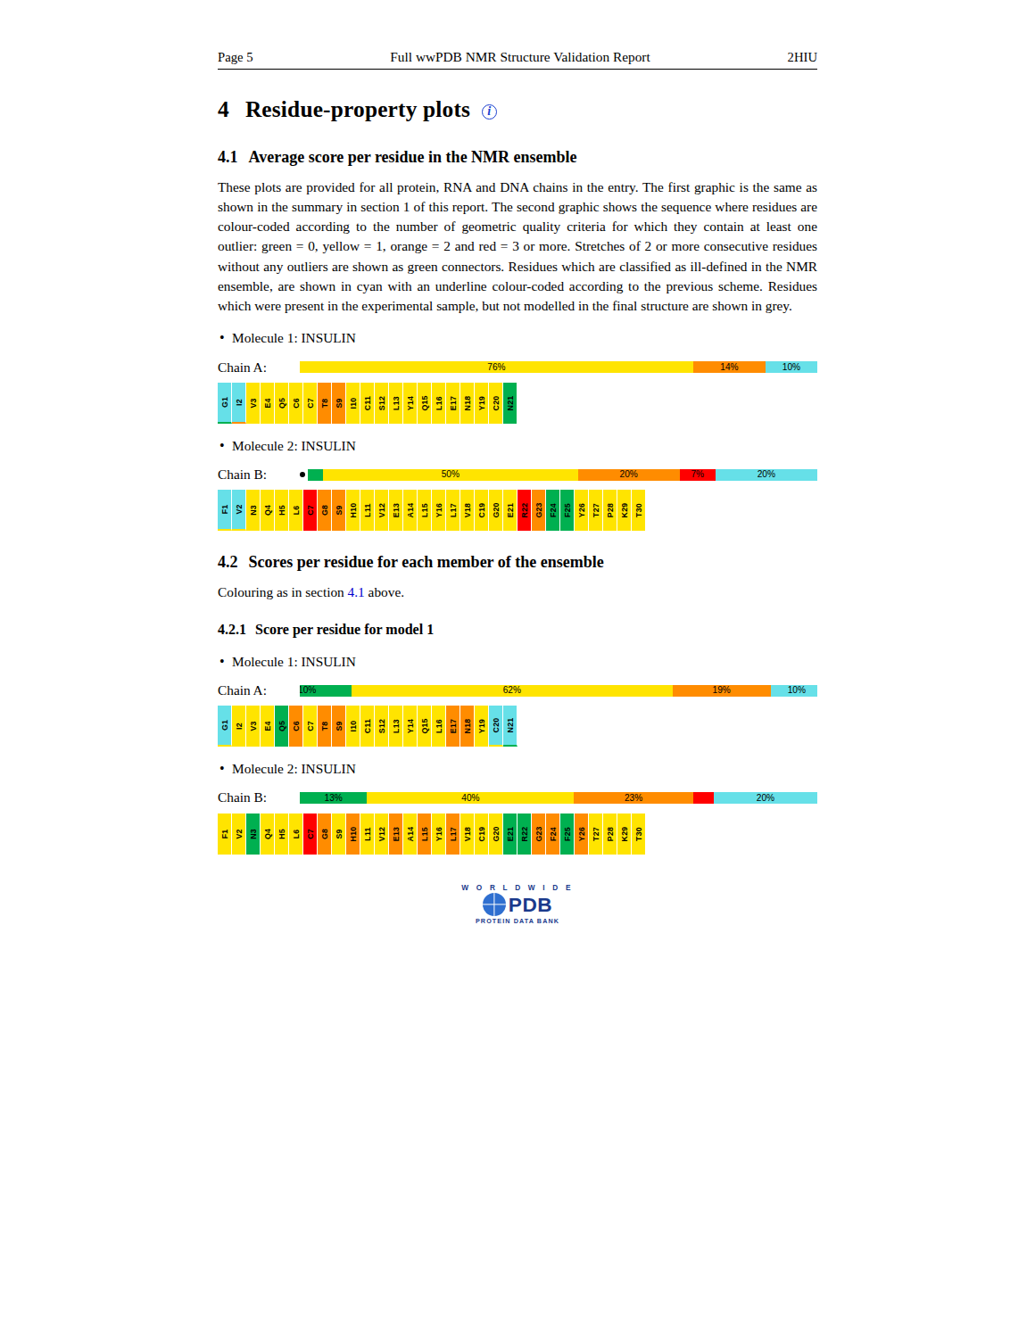Page 5
Full wwPDB NMR Structure Validation Report
2HIU
4 Residue-property plots i
4.1 Average score per residue in the NMR ensemble
These plots are provided for all protein, RNA and DNA chains in the entry. The first graphic is the same as shown in the summary in section 1 of this report. The second graphic shows the sequence where residues are colour-coded according to the number of geometric quality criteria for which they contain at least one outlier: green = 0, yellow = 1, orange = 2 and red = 3 or more. Stretches of 2 or more consecutive residues without any outliers are shown as green connectors. Residues which are classified as ill-defined in the NMR ensemble, are shown in cyan with an underline colour-coded according to the previous scheme. Residues which were present in the experimental sample, but not modelled in the final structure are shown in grey.
Molecule 1: INSULIN
Chain A:
76%
14%
10%
G1
I2
V3
E4
Q5
C6
C7
T8
S9
I10
C11
S12
L13
Y14
Q15
L16
E17
N18
Y19
C20
N21
Molecule 2: INSULIN
Chain B:
50%
20%
7%
20%
F1
V2
N3
Q4
H5
L6
C7
G8
S9
H10
L11
V12
E13
A14
L15
Y16
L17
V18
C19
G20
E21
R22
G23
F24
F25
Y26
T27
P28
K29
T30
4.2 Scores per residue for each member of the ensemble
Colouring as in section 4.1 above.
4.2.1 Score per residue for model 1
Molecule 1: INSULIN
Chain A:
10%
62%
19%
10%
G1
I2
V3
E4
Q5
C6
C7
T8
S9
I10
C11
S12
L13
Y14
Q15
L16
E17
N18
Y19
C20
N21
Molecule 2: INSULIN
Chain B:
13%
40%
23%
·
20%
F1
V2
N3
Q4
H5
L6
C7
G8
S9
H10
L11
V12
E13
A14
L15
Y16
L17
V18
C19
G20
E21
R22
G23
F24
F25
Y26
T27
P28
K29
T30
W O R L D W I D E
PDB
PROTEIN DATA BANK